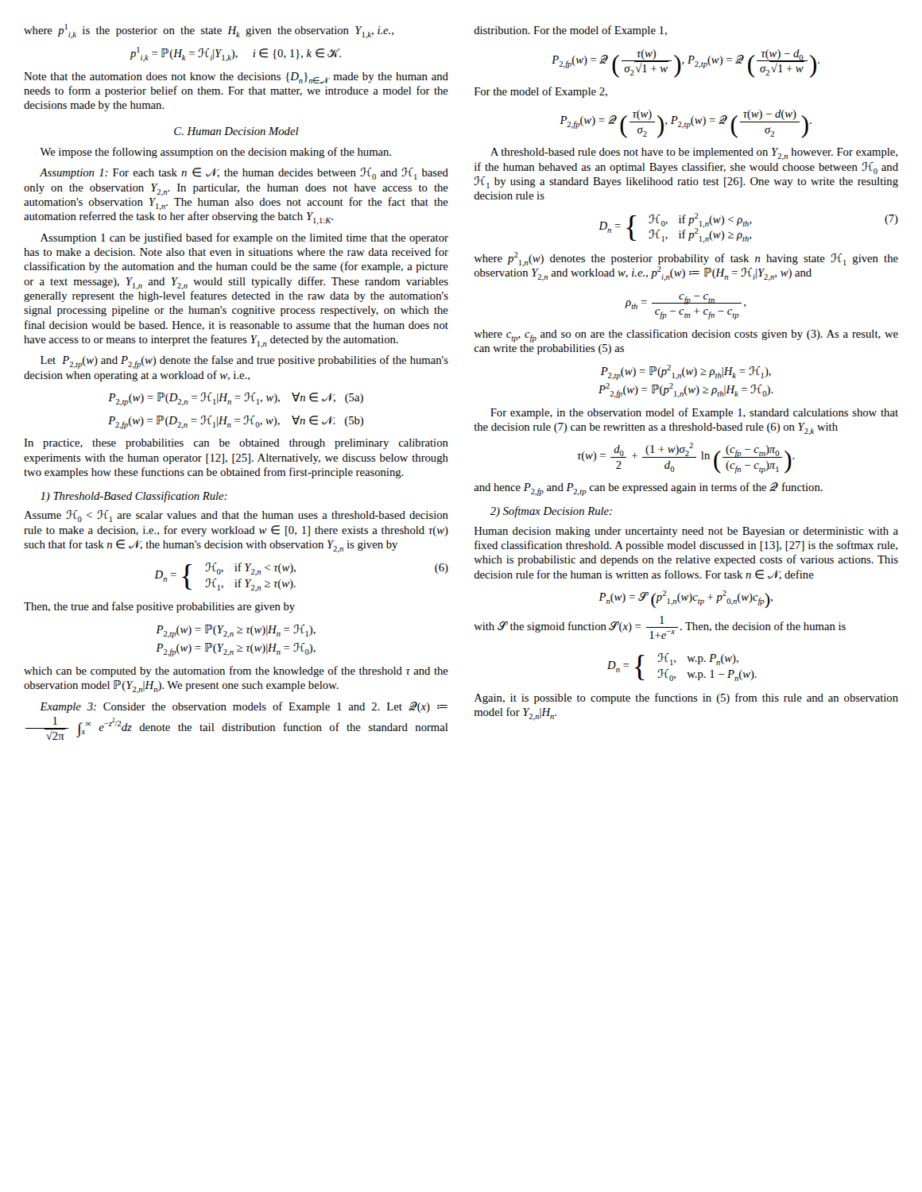where p1i,k is the posterior on the state Hk given the observation Y1,k, i.e.,
p1i,k = ℙ(Hk = ℋi|Y1,k), i ∈ {0, 1}, k ∈ 𝒦.
Note that the automation does not know the decisions {Dn}n∈𝒩 made by the human and needs to form a posterior belief on them. For that matter, we introduce a model for the decisions made by the human.
C. Human Decision Model
We impose the following assumption on the decision making of the human.
Assumption 1: For each task n ∈ 𝒩, the human decides between ℋ0 and ℋ1 based only on the observation Y2,n. In particular, the human does not have access to the automation's observation Y1,n. The human also does not account for the fact that the automation referred the task to her after observing the batch Y1,1:K.
Assumption 1 can be justified based for example on the limited time that the operator has to make a decision. Note also that even in situations where the raw data received for classification by the automation and the human could be the same (for example, a picture or a text message), Y1,n and Y2,n would still typically differ. These random variables generally represent the high-level features detected in the raw data by the automation's signal processing pipeline or the human's cognitive process respectively, on which the final decision would be based. Hence, it is reasonable to assume that the human does not have access to or means to interpret the features Y1,n detected by the automation.
Let P2,tp(w) and P2,fp(w) denote the false and true positive probabilities of the human's decision when operating at a workload of w, i.e.,
P2,tp(w) = ℙ(D2,n = ℋ1|Hn = ℋ1, w), ∀n ∈ 𝒩, (5a)
P2,fp(w) = ℙ(D2,n = ℋ1|Hn = ℋ0, w), ∀n ∈ 𝒩. (5b)
In practice, these probabilities can be obtained through preliminary calibration experiments with the human operator [12], [25]. Alternatively, we discuss below through two examples how these functions can be obtained from first-principle reasoning.
1) Threshold-Based Classification Rule:
Assume ℋ0 < ℋ1 are scalar values and that the human uses a threshold-based decision rule to make a decision, i.e., for every workload w ∈ [0, 1] there exists a threshold τ(w) such that for task n ∈ 𝒩, the human's decision with observation Y2,n is given by
(6) Dn = {
| ℋ 0 , | if Y 2, n < τ ( w ), |
| ℋ 1 , | if Y 2, n ≥ τ ( w ). |
Then, the true and false positive probabilities are given by
P2,tp(w) = ℙ(Y2,n ≥ τ(w)|Hn = ℋ1), P2,fp(w) = ℙ(Y2,n ≥ τ(w)|Hn = ℋ0),
which can be computed by the automation from the knowledge of the threshold τ and the observation model ℙ(Y2,n|Hn). We present one such example below.
Example 3: Consider the observation models of Example 1 and 2. Let 𝒬(x) ≔ 1√2π ∫x∞ e−z2/2dz denote the tail distribution function of the standard normal distribution. For the model of Example 1,
P2,fp(w) = 𝒬 (τ(w) σ2√1 + w), P2,tp(w) = 𝒬 (τ(w) − d0 σ2√1 + w).
For the model of Example 2,
P2,fp(w) = 𝒬 (τ(w) σ2), P2,tp(w) = 𝒬 (τ(w) − d(w) σ2).
A threshold-based rule does not have to be implemented on Y2,n however. For example, if the human behaved as an optimal Bayes classifier, she would choose between ℋ0 and ℋ1 by using a standard Bayes likelihood ratio test [26]. One way to write the resulting decision rule is
(7) Dn = {
| ℋ 0 , | if p 2 1, n ( w ) < ρ th , |
| ℋ 1 , | if p 2 1, n ( w ) ≥ ρ th , |
where p21,n(w) denotes the posterior probability of task n having state ℋ1 given the observation Y2,n and workload w, i.e., p2i,n(w) ≔ ℙ(Hn = ℋi|Y2,n, w) and
ρth = cfp − ctn cfp − ctn + cfn − ctp,
where ctp, cfp and so on are the classification decision costs given by (3). As a result, we can write the probabilities (5) as
P2,tp(w) = ℙ(p21,n(w) ≥ ρth|Hk = ℋ1), P22,fp(w) = ℙ(p21,n(w) ≥ ρth|Hk = ℋ0).
For example, in the observation model of Example 1, standard calculations show that the decision rule (7) can be rewritten as a threshold-based rule (6) on Y2,k with
τ(w) = d02 + (1 + w)σ22 d0 ln ((cfp − ctn)π0(cfn − ctp)π1).
and hence P2,fp and P2,tp can be expressed again in terms of the 𝒬 function.
2) Softmax Decision Rule:
Human decision making under uncertainty need not be Bayesian or deterministic with a fixed classification threshold. A possible model discussed in [13], [27] is the softmax rule, which is probabilistic and depends on the relative expected costs of various actions. This decision rule for the human is written as follows. For task n ∈ 𝒩, define
Pn(w) = 𝒮 (p21,n(w)ctp + p20,n(w)cfp),
with 𝒮 the sigmoid function 𝒮(x) = 11+e−x. Then, the decision of the human is
Dn = {
| ℋ 1 , | w.p. P n ( w ), |
| ℋ 0 , | w.p. 1 − P n ( w ). |
Again, it is possible to compute the functions in (5) from this rule and an observation model for Y2,n|Hn.